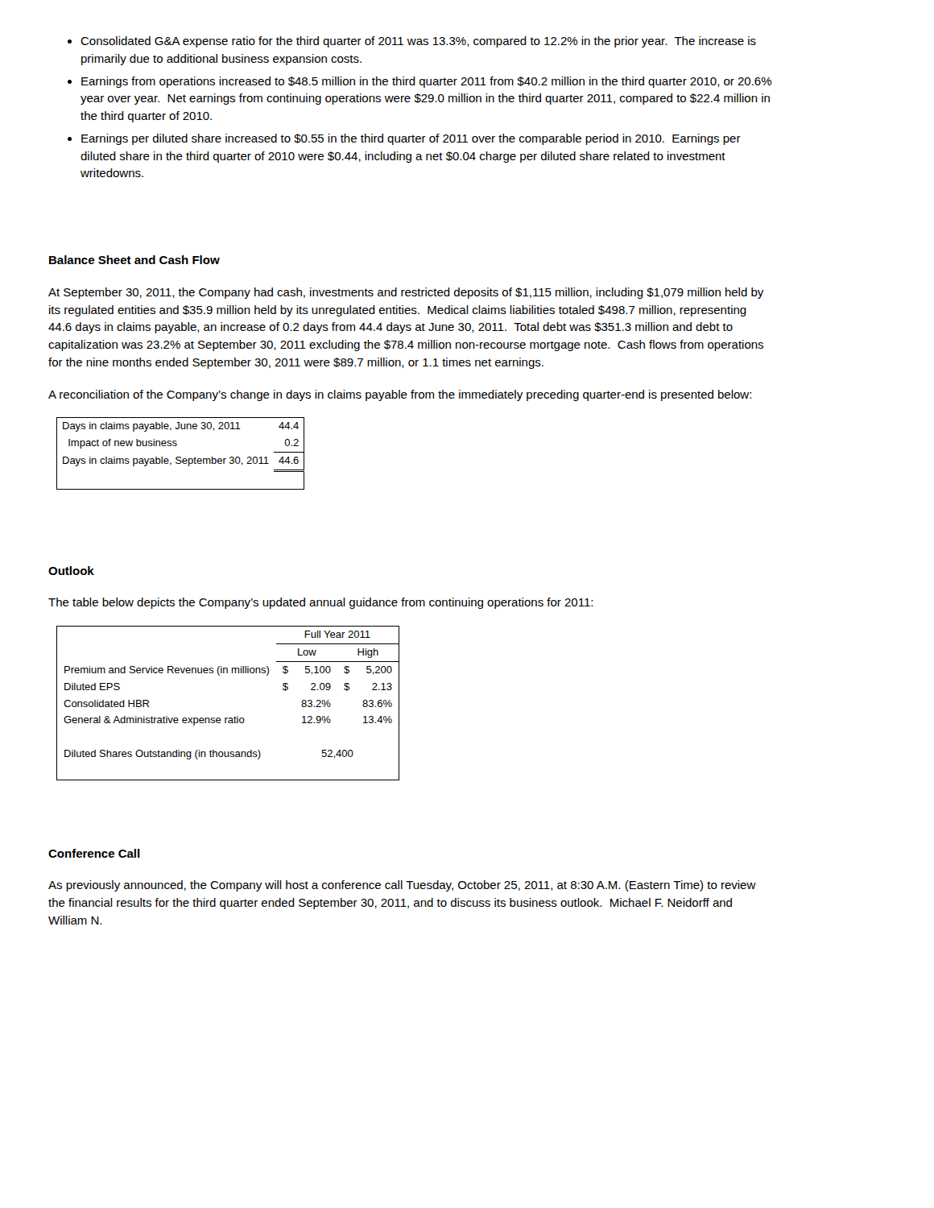Consolidated G&A expense ratio for the third quarter of 2011 was 13.3%, compared to 12.2% in the prior year. The increase is primarily due to additional business expansion costs.
Earnings from operations increased to $48.5 million in the third quarter 2011 from $40.2 million in the third quarter 2010, or 20.6% year over year. Net earnings from continuing operations were $29.0 million in the third quarter 2011, compared to $22.4 million in the third quarter of 2010.
Earnings per diluted share increased to $0.55 in the third quarter of 2011 over the comparable period in 2010. Earnings per diluted share in the third quarter of 2010 were $0.44, including a net $0.04 charge per diluted share related to investment writedowns.
Balance Sheet and Cash Flow
At September 30, 2011, the Company had cash, investments and restricted deposits of $1,115 million, including $1,079 million held by its regulated entities and $35.9 million held by its unregulated entities. Medical claims liabilities totaled $498.7 million, representing 44.6 days in claims payable, an increase of 0.2 days from 44.4 days at June 30, 2011. Total debt was $351.3 million and debt to capitalization was 23.2% at September 30, 2011 excluding the $78.4 million non-recourse mortgage note. Cash flows from operations for the nine months ended September 30, 2011 were $89.7 million, or 1.1 times net earnings.
A reconciliation of the Company’s change in days in claims payable from the immediately preceding quarter-end is presented below:
| Days in claims payable, June 30, 2011 | 44.4 |
| Impact of new business | 0.2 |
| Days in claims payable, September 30, 2011 | 44.6 |
Outlook
The table below depicts the Company’s updated annual guidance from continuing operations for 2011:
| | Full Year 2011 |
| | Low | High |
| Premium and Service Revenues (in millions) | $ | 5,100 | $ | 5,200 |
| Diluted EPS | $ | 2.09 | $ | 2.13 |
| Consolidated HBR | | 83.2% | | 83.6% |
| General & Administrative expense ratio | | 12.9% | | 13.4% |
| Diluted Shares Outstanding (in thousands) | 52,400 |
Conference Call
As previously announced, the Company will host a conference call Tuesday, October 25, 2011, at 8:30 A.M. (Eastern Time) to review the financial results for the third quarter ended September 30, 2011, and to discuss its business outlook. Michael F. Neidorff and William N.